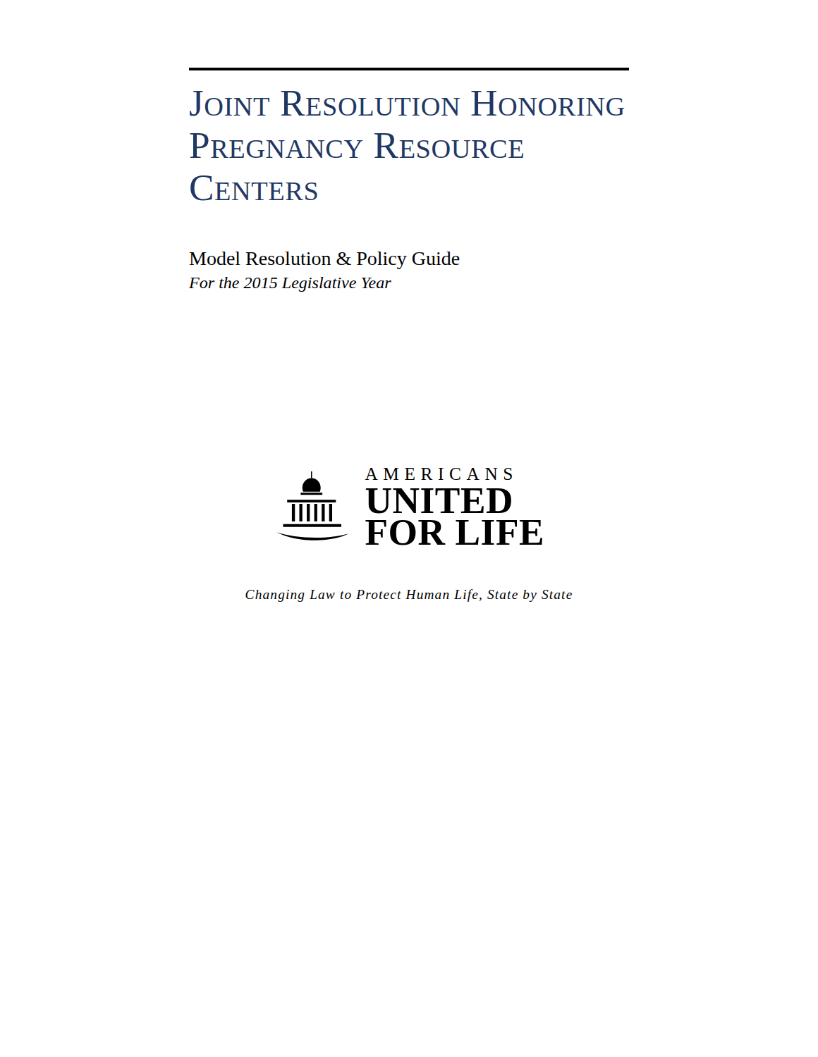JOINT RESOLUTION HONORING
PREGNANCY RESOURCE
CENTERS
Model Resolution & Policy Guide For the 2015 Legislative Year
AMERICANS UNITED FOR LIFE
Changing Law to Protect Human Life, State by State